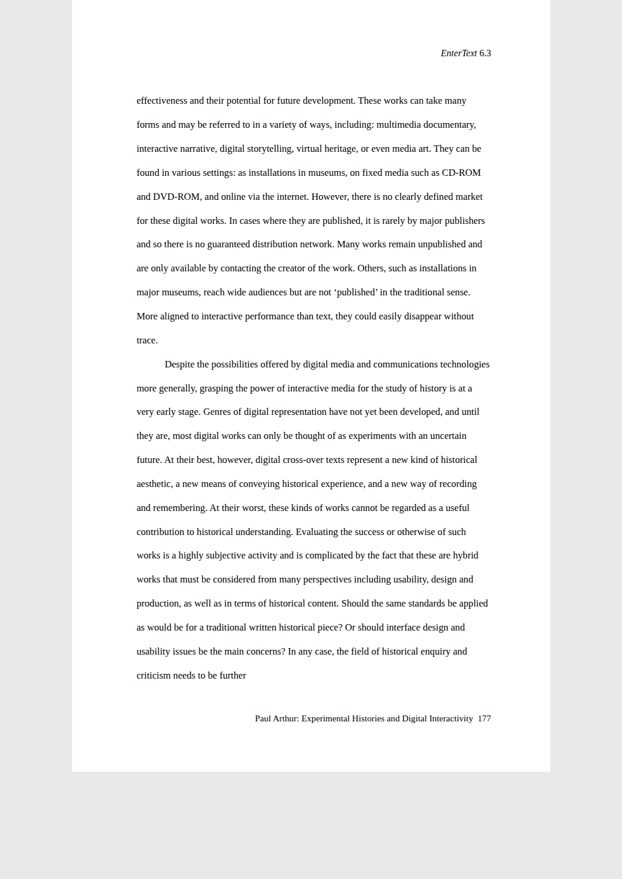EnterText 6.3
effectiveness and their potential for future development. These works can take many forms and may be referred to in a variety of ways, including: multimedia documentary, interactive narrative, digital storytelling, virtual heritage, or even media art. They can be found in various settings: as installations in museums, on fixed media such as CD-ROM and DVD-ROM, and online via the internet. However, there is no clearly defined market for these digital works. In cases where they are published, it is rarely by major publishers and so there is no guaranteed distribution network. Many works remain unpublished and are only available by contacting the creator of the work. Others, such as installations in major museums, reach wide audiences but are not ‘published’ in the traditional sense. More aligned to interactive performance than text, they could easily disappear without trace.
Despite the possibilities offered by digital media and communications technologies more generally, grasping the power of interactive media for the study of history is at a very early stage. Genres of digital representation have not yet been developed, and until they are, most digital works can only be thought of as experiments with an uncertain future. At their best, however, digital cross-over texts represent a new kind of historical aesthetic, a new means of conveying historical experience, and a new way of recording and remembering. At their worst, these kinds of works cannot be regarded as a useful contribution to historical understanding. Evaluating the success or otherwise of such works is a highly subjective activity and is complicated by the fact that these are hybrid works that must be considered from many perspectives including usability, design and production, as well as in terms of historical content. Should the same standards be applied as would be for a traditional written historical piece? Or should interface design and usability issues be the main concerns? In any case, the field of historical enquiry and criticism needs to be further
Paul Arthur: Experimental Histories and Digital Interactivity 177